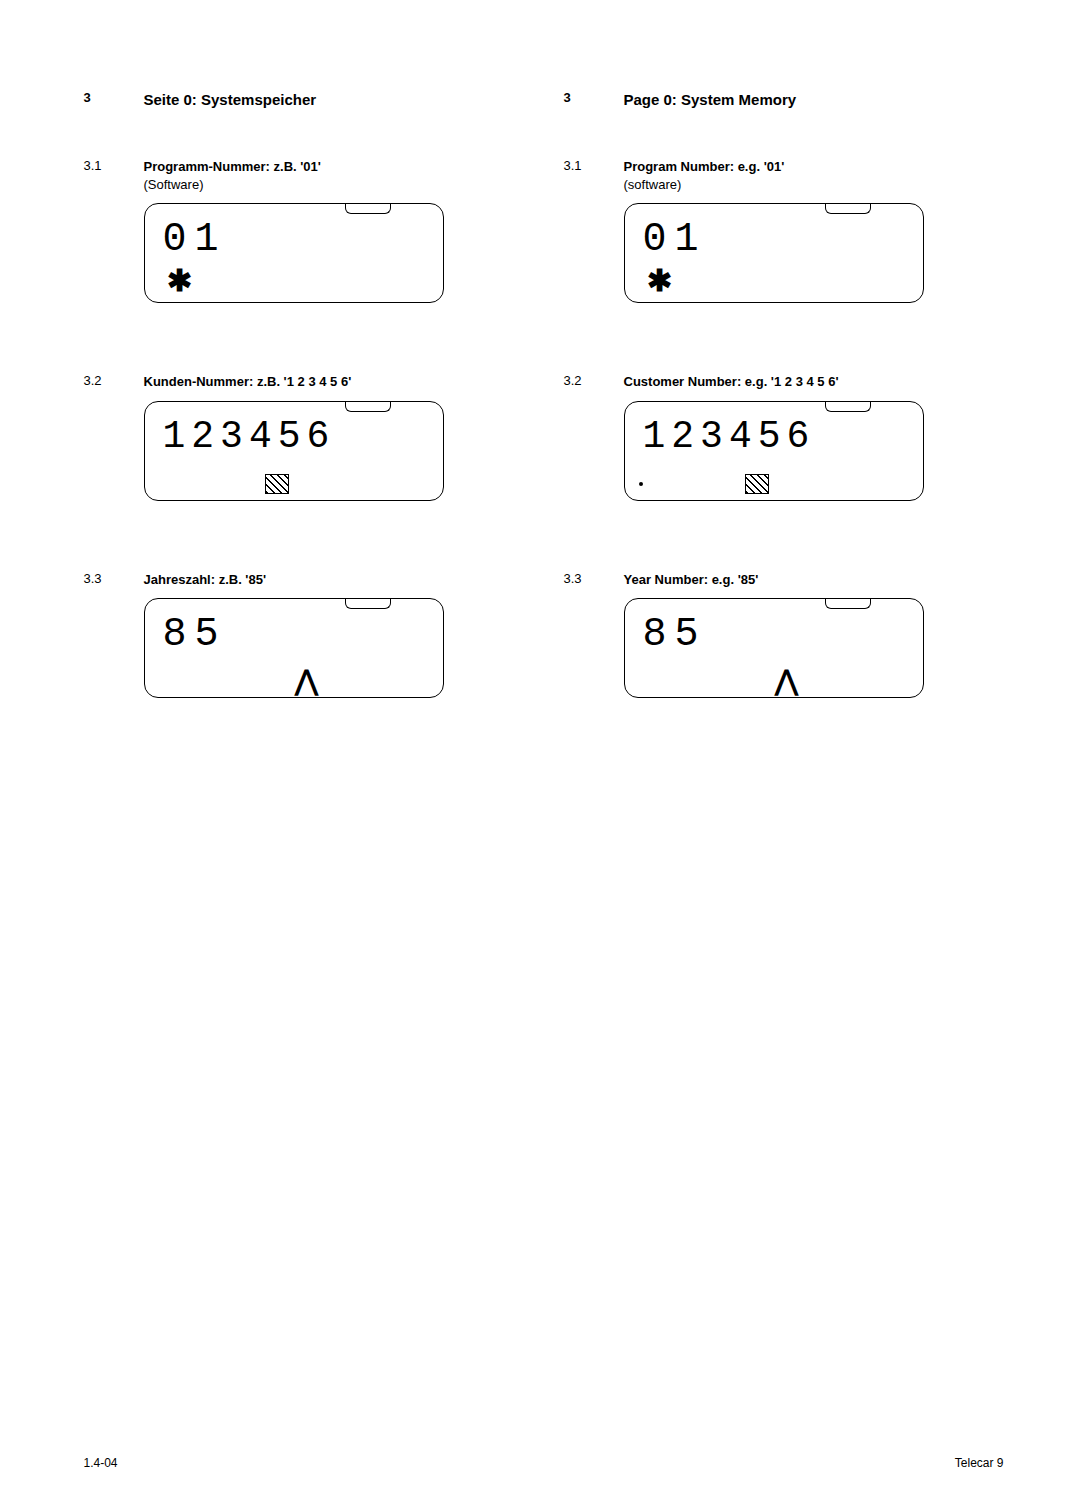3
Seite 0: Systemspeicher
3.1
Programm-Nummer: z.B. '01' (Software)
01
✱
3.2
Kunden-Nummer: z.B. '1 2 3 4 5 6'
123456
3.3
Jahreszahl: z.B. '85'
85
⋀
3
Page 0: System Memory
3.1
Program Number: e.g. '01' (software)
01
✱
3.2
Customer Number: e.g. '1 2 3 4 5 6'
123456
3.3
Year Number: e.g. '85'
85
⋀
1.4-04 Telecar 9